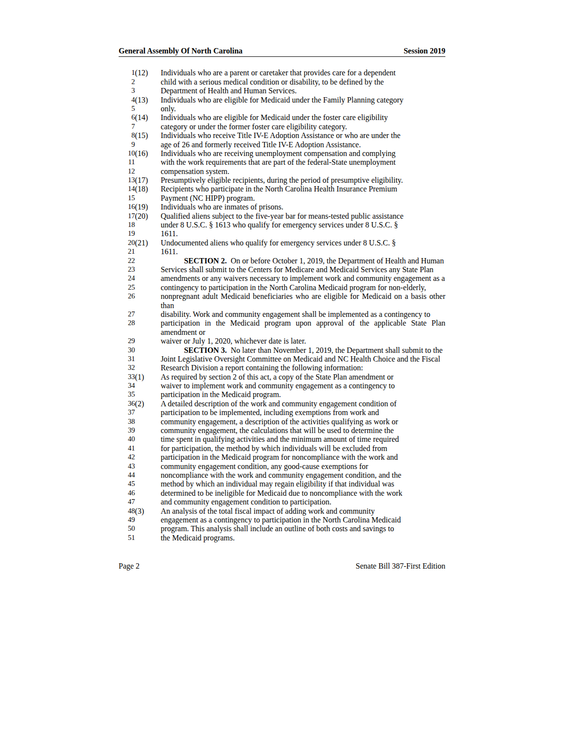General Assembly Of North Carolina
Session 2019
| 1 | (12) | Individuals who are a parent or caretaker that provides care for a dependent |
| 2 | | child with a serious medical condition or disability, to be defined by the |
| 3 | | Department of Health and Human Services. |
| 4 | (13) | Individuals who are eligible for Medicaid under the Family Planning category |
| 5 | | only. |
| 6 | (14) | Individuals who are eligible for Medicaid under the foster care eligibility |
| 7 | | category or under the former foster care eligibility category. |
| 8 | (15) | Individuals who receive Title IV-E Adoption Assistance or who are under the |
| 9 | | age of 26 and formerly received Title IV-E Adoption Assistance. |
| 10 | (16) | Individuals who are receiving unemployment compensation and complying |
| 11 | | with the work requirements that are part of the federal-State unemployment |
| 12 | | compensation system. |
| 13 | (17) | Presumptively eligible recipients, during the period of presumptive eligibility. |
| 14 | (18) | Recipients who participate in the North Carolina Health Insurance Premium |
| 15 | | Payment (NC HIPP) program. |
| 16 | (19) | Individuals who are inmates of prisons. |
| 17 | (20) | Qualified aliens subject to the five-year bar for means-tested public assistance |
| 18 | | under 8 U.S.C. § 1613 who qualify for emergency services under 8 U.S.C. § |
| 19 | | 1611. |
| 20 | (21) | Undocumented aliens who qualify for emergency services under 8 U.S.C. § |
| 21 | | 1611. |
| 22 | | SECTION 2. On or before October 1, 2019, the Department of Health and Human |
| 23 | | Services shall submit to the Centers for Medicare and Medicaid Services any State Plan |
| 24 | | amendments or any waivers necessary to implement work and community engagement as a |
| 25 | | contingency to participation in the North Carolina Medicaid program for non-elderly, |
| 26 | | nonpregnant adult Medicaid beneficiaries who are eligible for Medicaid on a basis other than |
| 27 | | disability. Work and community engagement shall be implemented as a contingency to |
| 28 | | participation in the Medicaid program upon approval of the applicable State Plan amendment or |
| 29 | | waiver or July 1, 2020, whichever date is later. |
| 30 | | SECTION 3. No later than November 1, 2019, the Department shall submit to the |
| 31 | | Joint Legislative Oversight Committee on Medicaid and NC Health Choice and the Fiscal |
| 32 | | Research Division a report containing the following information: |
| 33 | (1) | As required by section 2 of this act, a copy of the State Plan amendment or |
| 34 | | waiver to implement work and community engagement as a contingency to |
| 35 | | participation in the Medicaid program. |
| 36 | (2) | A detailed description of the work and community engagement condition of |
| 37 | | participation to be implemented, including exemptions from work and |
| 38 | | community engagement, a description of the activities qualifying as work or |
| 39 | | community engagement, the calculations that will be used to determine the |
| 40 | | time spent in qualifying activities and the minimum amount of time required |
| 41 | | for participation, the method by which individuals will be excluded from |
| 42 | | participation in the Medicaid program for noncompliance with the work and |
| 43 | | community engagement condition, any good-cause exemptions for |
| 44 | | noncompliance with the work and community engagement condition, and the |
| 45 | | method by which an individual may regain eligibility if that individual was |
| 46 | | determined to be ineligible for Medicaid due to noncompliance with the work |
| 47 | | and community engagement condition to participation. |
| 48 | (3) | An analysis of the total fiscal impact of adding work and community |
| 49 | | engagement as a contingency to participation in the North Carolina Medicaid |
| 50 | | program. This analysis shall include an outline of both costs and savings to |
| 51 | | the Medicaid programs. |
Page 2
Senate Bill 387-First Edition